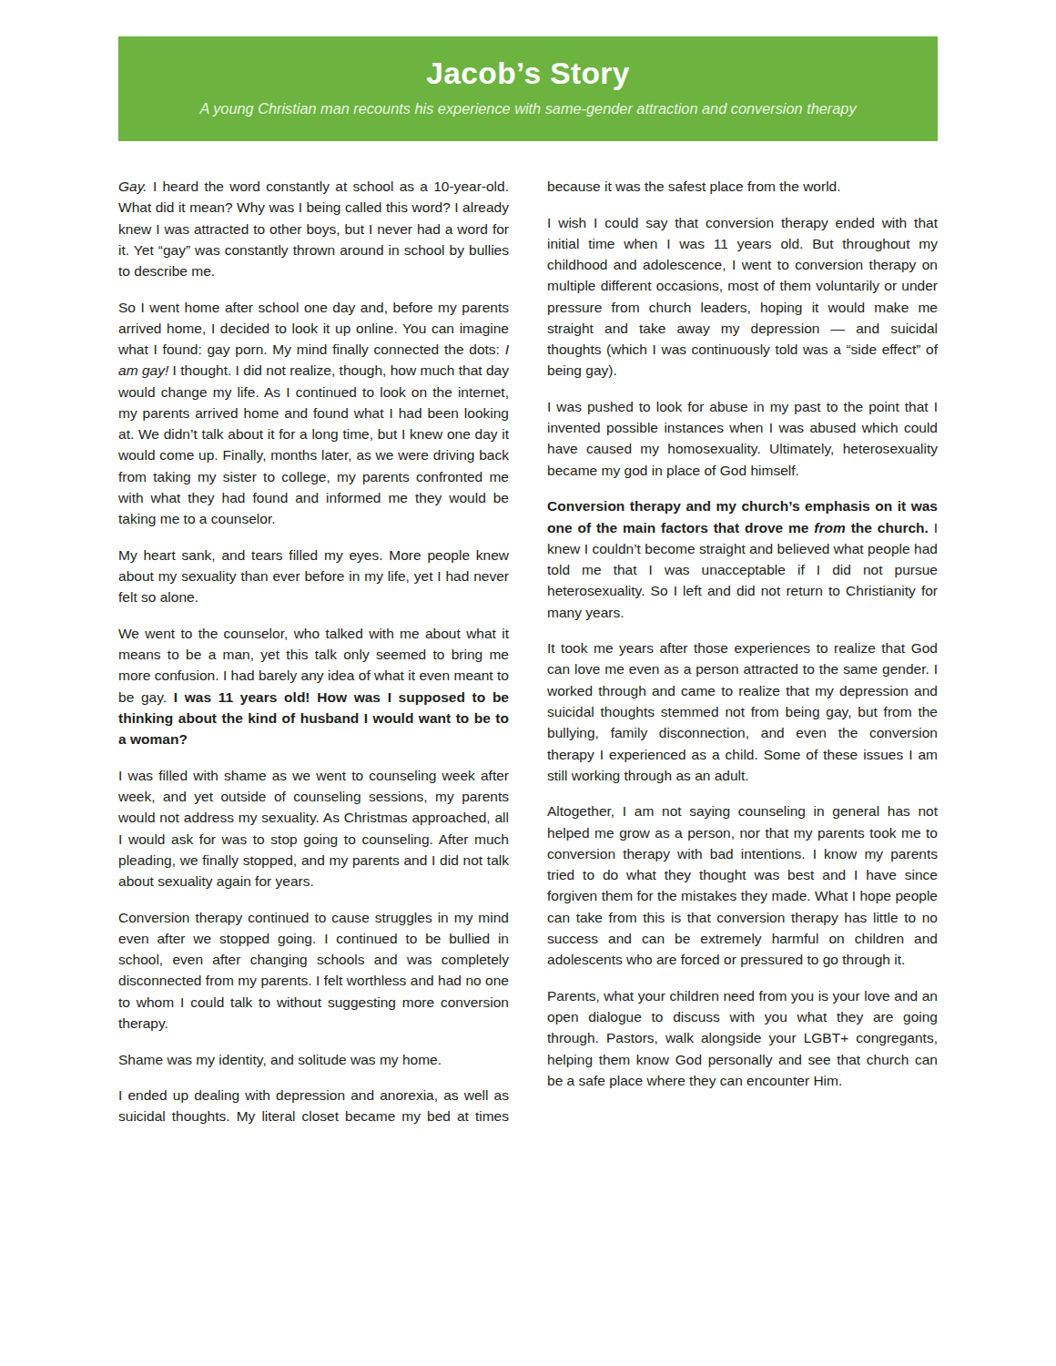Jacob’s Story
A young Christian man recounts his experience with same-gender attraction and conversion therapy
Gay. I heard the word constantly at school as a 10-year-old. What did it mean? Why was I being called this word? I already knew I was attracted to other boys, but I never had a word for it. Yet “gay” was constantly thrown around in school by bullies to describe me.
So I went home after school one day and, before my parents arrived home, I decided to look it up online. You can imagine what I found: gay porn. My mind finally connected the dots: I am gay! I thought. I did not realize, though, how much that day would change my life. As I continued to look on the internet, my parents arrived home and found what I had been looking at. We didn’t talk about it for a long time, but I knew one day it would come up. Finally, months later, as we were driving back from taking my sister to college, my parents confronted me with what they had found and informed me they would be taking me to a counselor.
My heart sank, and tears filled my eyes. More people knew about my sexuality than ever before in my life, yet I had never felt so alone.
We went to the counselor, who talked with me about what it means to be a man, yet this talk only seemed to bring me more confusion. I had barely any idea of what it even meant to be gay. I was 11 years old! How was I supposed to be thinking about the kind of husband I would want to be to a woman?
I was filled with shame as we went to counseling week after week, and yet outside of counseling sessions, my parents would not address my sexuality. As Christmas approached, all I would ask for was to stop going to counseling. After much pleading, we finally stopped, and my parents and I did not talk about sexuality again for years.
Conversion therapy continued to cause struggles in my mind even after we stopped going. I continued to be bullied in school, even after changing schools and was completely disconnected from my parents. I felt worthless and had no one to whom I could talk to without suggesting more conversion therapy.
Shame was my identity, and solitude was my home.
I ended up dealing with depression and anorexia, as well as suicidal thoughts. My literal closet became my bed at times because it was the safest place from the world.
I wish I could say that conversion therapy ended with that initial time when I was 11 years old. But throughout my childhood and adolescence, I went to conversion therapy on multiple different occasions, most of them voluntarily or under pressure from church leaders, hoping it would make me straight and take away my depression — and suicidal thoughts (which I was continuously told was a “side effect” of being gay).
I was pushed to look for abuse in my past to the point that I invented possible instances when I was abused which could have caused my homosexuality. Ultimately, heterosexuality became my god in place of God himself.
Conversion therapy and my church’s emphasis on it was one of the main factors that drove me from the church. I knew I couldn’t become straight and believed what people had told me that I was unacceptable if I did not pursue heterosexuality. So I left and did not return to Christianity for many years.
It took me years after those experiences to realize that God can love me even as a person attracted to the same gender. I worked through and came to realize that my depression and suicidal thoughts stemmed not from being gay, but from the bullying, family disconnection, and even the conversion therapy I experienced as a child. Some of these issues I am still working through as an adult.
Altogether, I am not saying counseling in general has not helped me grow as a person, nor that my parents took me to conversion therapy with bad intentions. I know my parents tried to do what they thought was best and I have since forgiven them for the mistakes they made. What I hope people can take from this is that conversion therapy has little to no success and can be extremely harmful on children and adolescents who are forced or pressured to go through it.
Parents, what your children need from you is your love and an open dialogue to discuss with you what they are going through. Pastors, walk alongside your LGBT+ congregants, helping them know God personally and see that church can be a safe place where they can encounter Him.